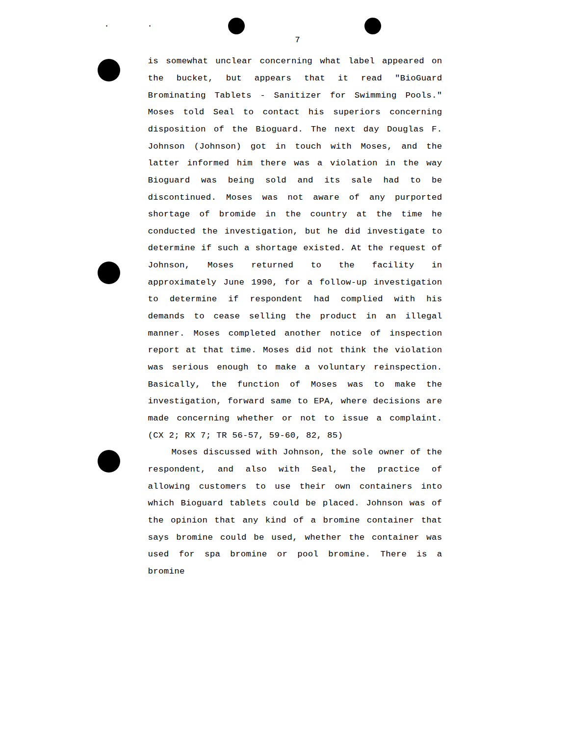. .
7
is somewhat unclear concerning what label appeared on the bucket, but appears that it read "BioGuard Brominating Tablets - Sanitizer for Swimming Pools." Moses told Seal to contact his superiors concerning disposition of the Bioguard. The next day Douglas F. Johnson (Johnson) got in touch with Moses, and the latter informed him there was a violation in the way Bioguard was being sold and its sale had to be discontinued. Moses was not aware of any purported shortage of bromide in the country at the time he conducted the investigation, but he did investigate to determine if such a shortage existed. At the request of Johnson, Moses returned to the facility in approximately June 1990, for a follow-up investigation to determine if respondent had complied with his demands to cease selling the product in an illegal manner. Moses completed another notice of inspection report at that time. Moses did not think the violation was serious enough to make a voluntary reinspection. Basically, the function of Moses was to make the investigation, forward same to EPA, where decisions are made concerning whether or not to issue a complaint. (CX 2; RX 7; TR 56-57, 59-60, 82, 85)
Moses discussed with Johnson, the sole owner of the respondent, and also with Seal, the practice of allowing customers to use their own containers into which Bioguard tablets could be placed. Johnson was of the opinion that any kind of a bromine container that says bromine could be used, whether the container was used for spa bromine or pool bromine. There is a bromine